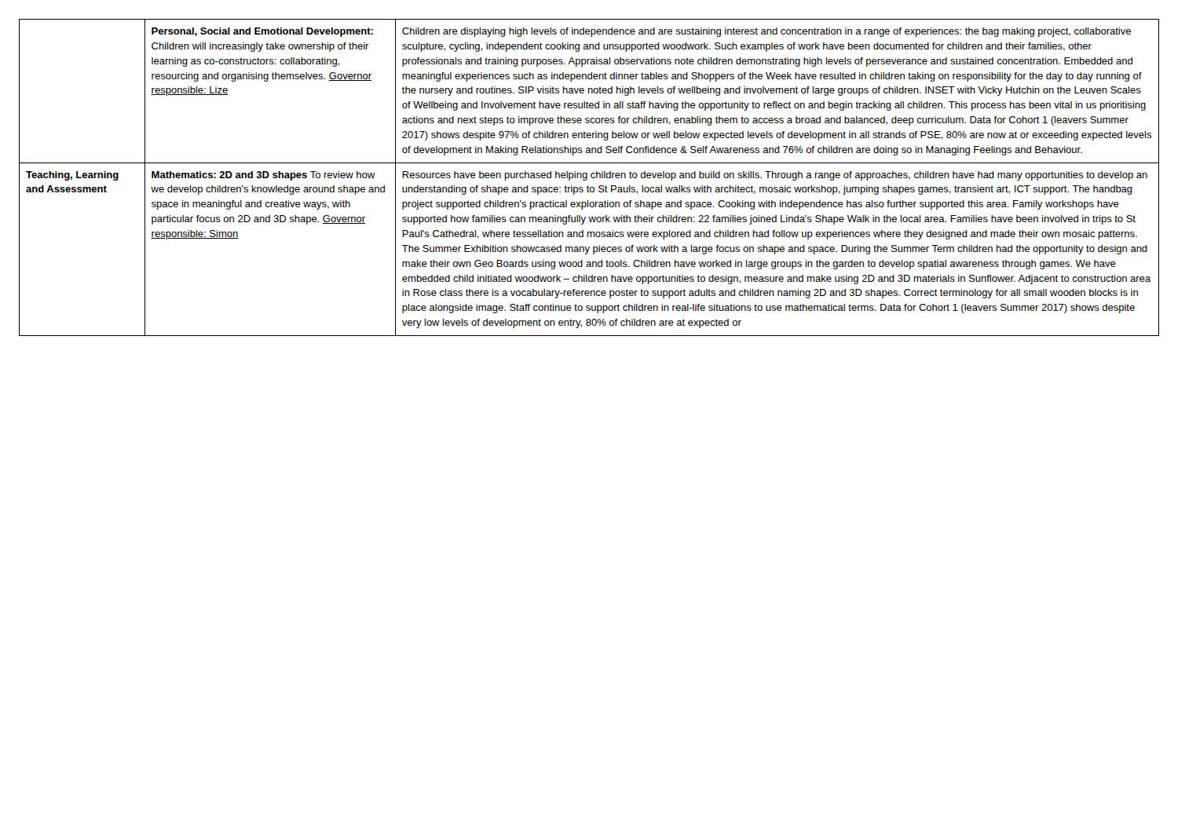| | Personal, Social and Emotional Development: Children will increasingly take ownership of their learning as co-constructors: collaborating, resourcing and organising themselves. Governor responsible: Lize | Children are displaying high levels of independence and are sustaining interest and concentration in a range of experiences: the bag making project, collaborative sculpture, cycling, independent cooking and unsupported woodwork. Such examples of work have been documented for children and their families, other professionals and training purposes. Appraisal observations note children demonstrating high levels of perseverance and sustained concentration. Embedded and meaningful experiences such as independent dinner tables and Shoppers of the Week have resulted in children taking on responsibility for the day to day running of the nursery and routines. SIP visits have noted high levels of wellbeing and involvement of large groups of children. INSET with Vicky Hutchin on the Leuven Scales of Wellbeing and Involvement have resulted in all staff having the opportunity to reflect on and begin tracking all children. This process has been vital in us prioritising actions and next steps to improve these scores for children, enabling them to access a broad and balanced, deep curriculum. Data for Cohort 1 (leavers Summer 2017) shows despite 97% of children entering below or well below expected levels of development in all strands of PSE, 80% are now at or exceeding expected levels of development in Making Relationships and Self Confidence & Self Awareness and 76% of children are doing so in Managing Feelings and Behaviour. |
| Teaching, Learning and Assessment | Mathematics: 2D and 3D shapes To review how we develop children's knowledge around shape and space in meaningful and creative ways, with particular focus on 2D and 3D shape. Governor responsible: Simon | Resources have been purchased helping children to develop and build on skills. Through a range of approaches, children have had many opportunities to develop an understanding of shape and space: trips to St Pauls, local walks with architect, mosaic workshop, jumping shapes games, transient art, ICT support. The handbag project supported children's practical exploration of shape and space. Cooking with independence has also further supported this area. Family workshops have supported how families can meaningfully work with their children: 22 families joined Linda's Shape Walk in the local area. Families have been involved in trips to St Paul's Cathedral, where tessellation and mosaics were explored and children had follow up experiences where they designed and made their own mosaic patterns. The Summer Exhibition showcased many pieces of work with a large focus on shape and space. During the Summer Term children had the opportunity to design and make their own Geo Boards using wood and tools. Children have worked in large groups in the garden to develop spatial awareness through games. We have embedded child initiated woodwork – children have opportunities to design, measure and make using 2D and 3D materials in Sunflower. Adjacent to construction area in Rose class there is a vocabulary-reference poster to support adults and children naming 2D and 3D shapes. Correct terminology for all small wooden blocks is in place alongside image. Staff continue to support children in real-life situations to use mathematical terms. Data for Cohort 1 (leavers Summer 2017) shows despite very low levels of development on entry, 80% of children are at expected or |